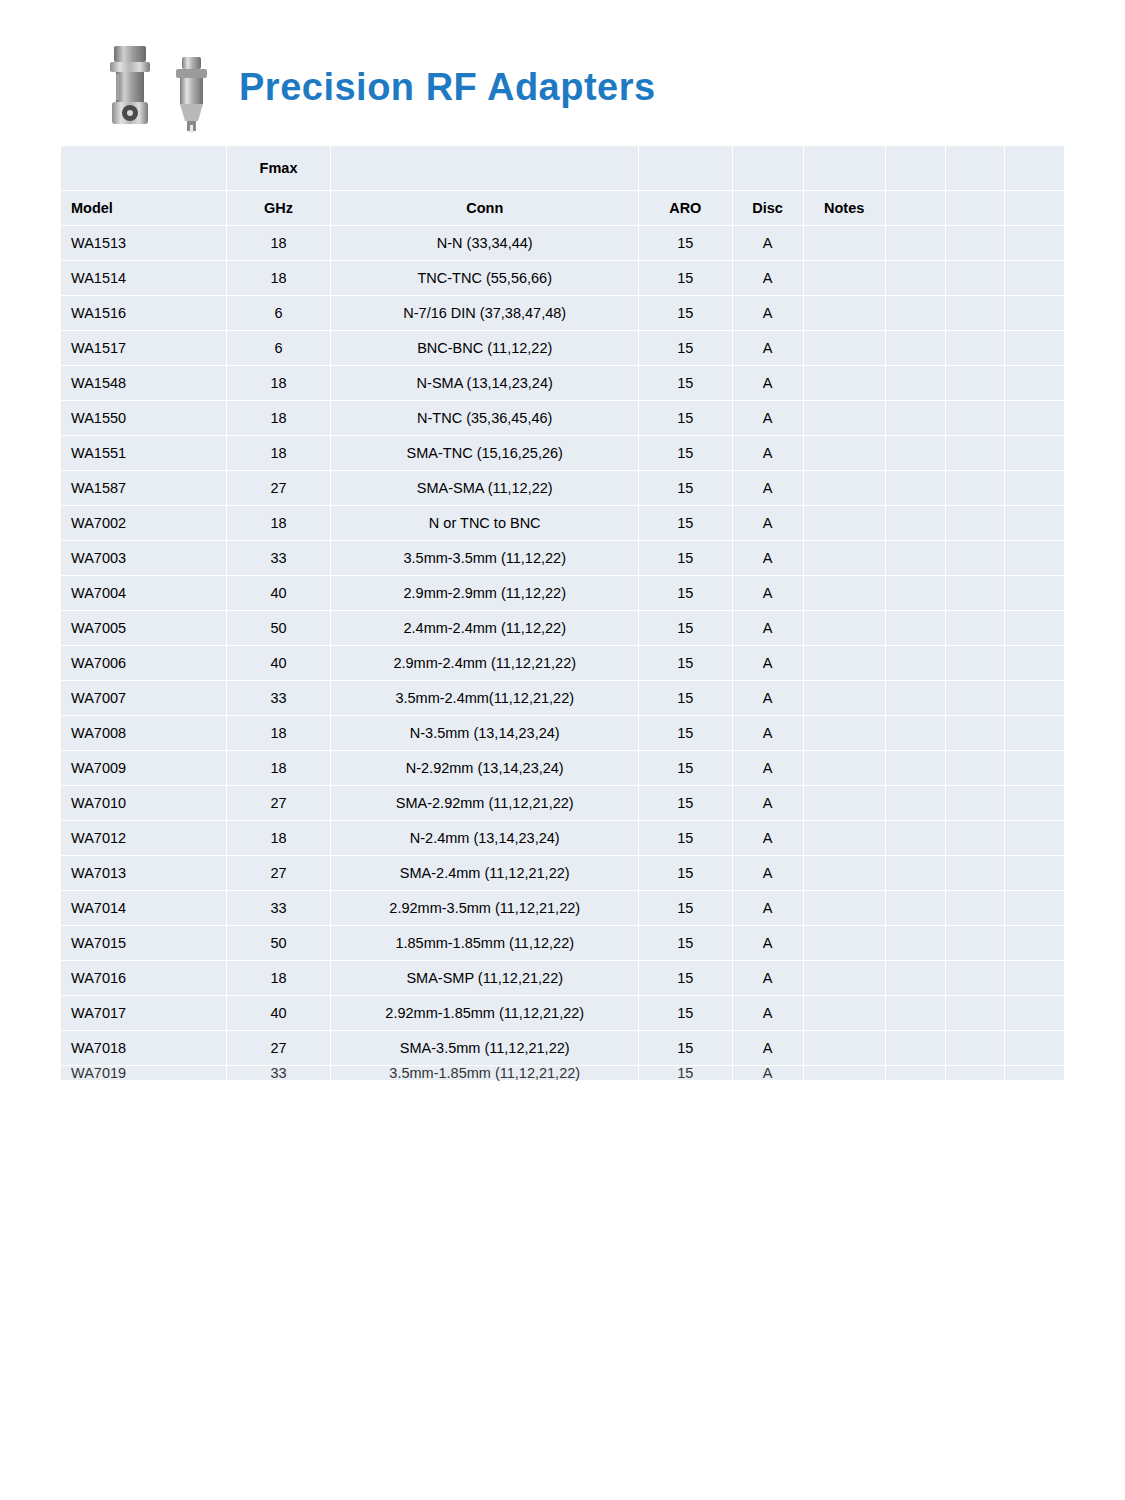Precision RF Adapters
| | Fmax | | | | | | | |
| Model | GHz | Conn | ARO | Disc | Notes | | | |
| WA1513 | 18 | N-N (33,34,44) | 15 | A | | | | |
| WA1514 | 18 | TNC-TNC (55,56,66) | 15 | A | | | | |
| WA1516 | 6 | N-7/16 DIN (37,38,47,48) | 15 | A | | | | |
| WA1517 | 6 | BNC-BNC (11,12,22) | 15 | A | | | | |
| WA1548 | 18 | N-SMA (13,14,23,24) | 15 | A | | | | |
| WA1550 | 18 | N-TNC (35,36,45,46) | 15 | A | | | | |
| WA1551 | 18 | SMA-TNC (15,16,25,26) | 15 | A | | | | |
| WA1587 | 27 | SMA-SMA (11,12,22) | 15 | A | | | | |
| WA7002 | 18 | N or TNC to BNC | 15 | A | | | | |
| WA7003 | 33 | 3.5mm-3.5mm (11,12,22) | 15 | A | | | | |
| WA7004 | 40 | 2.9mm-2.9mm (11,12,22) | 15 | A | | | | |
| WA7005 | 50 | 2.4mm-2.4mm (11,12,22) | 15 | A | | | | |
| WA7006 | 40 | 2.9mm-2.4mm (11,12,21,22) | 15 | A | | | | |
| WA7007 | 33 | 3.5mm-2.4mm(11,12,21,22) | 15 | A | | | | |
| WA7008 | 18 | N-3.5mm (13,14,23,24) | 15 | A | | | | |
| WA7009 | 18 | N-2.92mm (13,14,23,24) | 15 | A | | | | |
| WA7010 | 27 | SMA-2.92mm (11,12,21,22) | 15 | A | | | | |
| WA7012 | 18 | N-2.4mm (13,14,23,24) | 15 | A | | | | |
| WA7013 | 27 | SMA-2.4mm (11,12,21,22) | 15 | A | | | | |
| WA7014 | 33 | 2.92mm-3.5mm (11,12,21,22) | 15 | A | | | | |
| WA7015 | 50 | 1.85mm-1.85mm (11,12,22) | 15 | A | | | | |
| WA7016 | 18 | SMA-SMP (11,12,21,22) | 15 | A | | | | |
| WA7017 | 40 | 2.92mm-1.85mm (11,12,21,22) | 15 | A | | | | |
| WA7018 | 27 | SMA-3.5mm (11,12,21,22) | 15 | A | | | | |
| WA7019 | 33 | 3.5mm-1.85mm (11,12,21,22) | 15 | A | | | | |